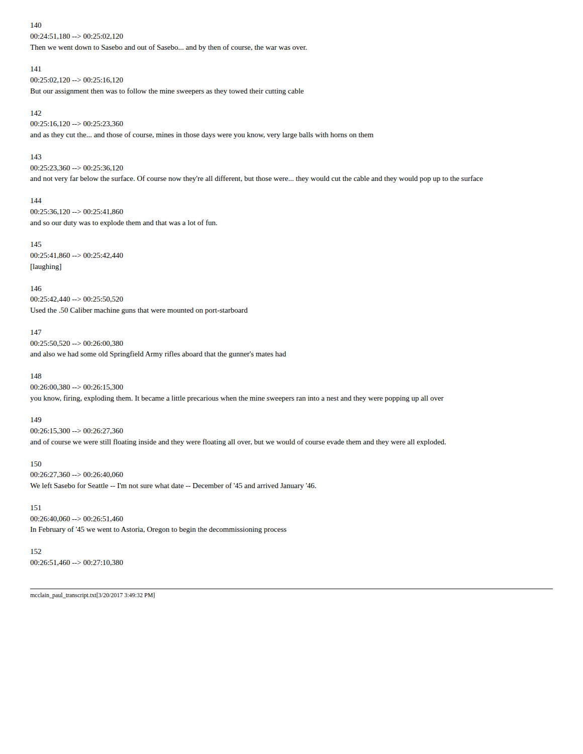140
00:24:51,180 --> 00:25:02,120
Then we went down to Sasebo and out of Sasebo... and by then of course, the war was over.
141
00:25:02,120 --> 00:25:16,120
But our assignment then was to follow the mine sweepers as they towed their cutting cable
142
00:25:16,120 --> 00:25:23,360
and as they cut the... and those of course, mines in those days were you know, very large balls with horns on them
143
00:25:23,360 --> 00:25:36,120
and not very far below the surface. Of course now they're all different, but those were... they would cut the cable and they would pop up to the surface
144
00:25:36,120 --> 00:25:41,860
and so our duty was to explode them and that was a lot of fun.
145
00:25:41,860 --> 00:25:42,440
[laughing]
146
00:25:42,440 --> 00:25:50,520
Used the .50 Caliber machine guns that were mounted on port-starboard
147
00:25:50,520 --> 00:26:00,380
and also we had some old Springfield Army rifles aboard that the gunner's mates had
148
00:26:00,380 --> 00:26:15,300
you know, firing, exploding them. It became a little precarious when the mine sweepers ran into a nest and they were popping up all over
149
00:26:15,300 --> 00:26:27,360
and of course we were still floating inside and they were floating all over, but we would of course evade them and they were all exploded.
150
00:26:27,360 --> 00:26:40,060
We left Sasebo for Seattle -- I'm not sure what date -- December of '45 and arrived January '46.
151
00:26:40,060 --> 00:26:51,460
In February of '45 we went to Astoria, Oregon to begin the decommissioning process
152
00:26:51,460 --> 00:27:10,380
mcclain_paul_transcript.txt[3/20/2017 3:49:32 PM]